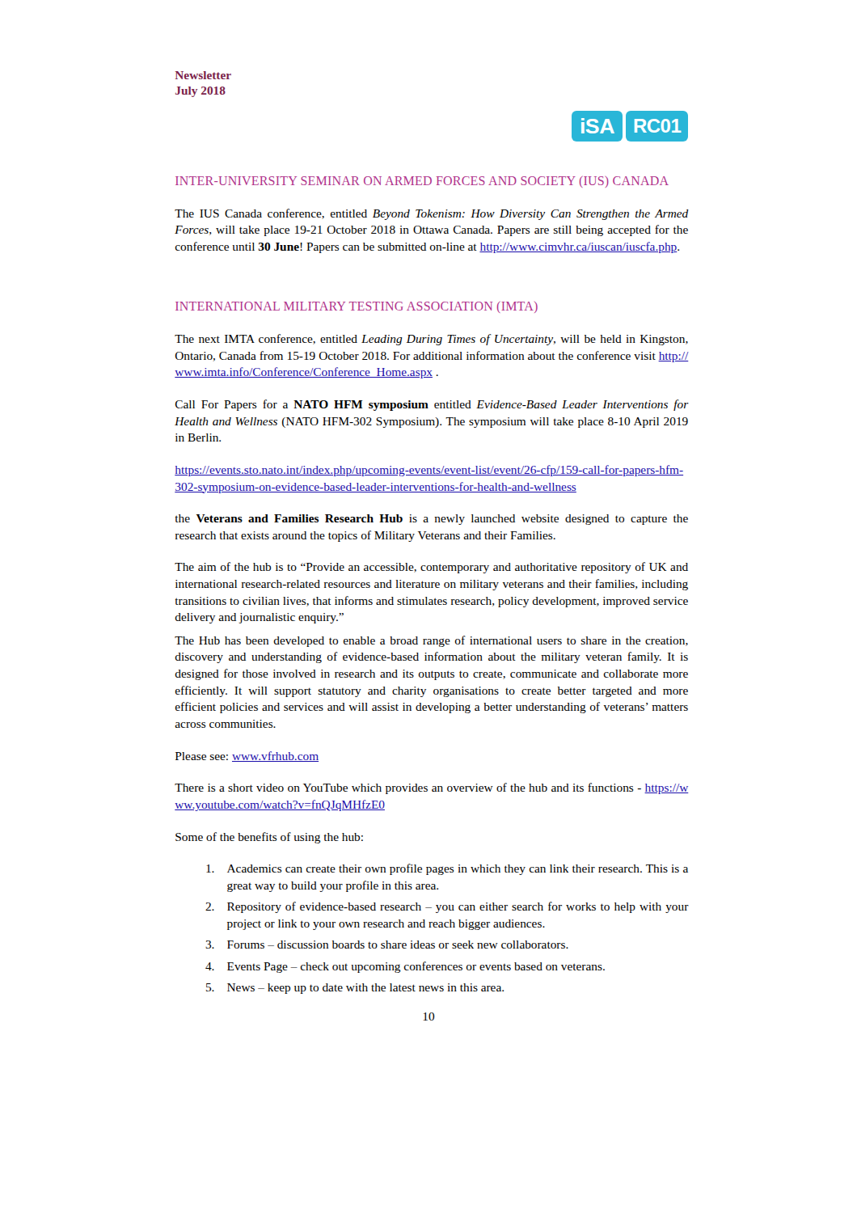Newsletter
July 2018
iSA RC01
Inter-University Seminar on Armed Forces and Society (IUS) Canada
The IUS Canada conference, entitled Beyond Tokenism: How Diversity Can Strengthen the Armed Forces, will take place 19-21 October 2018 in Ottawa Canada. Papers are still being accepted for the conference until 30 June! Papers can be submitted on-line at http://www.cimvhr.ca/iuscan/iuscfa.php.
International Military Testing Association (IMTA)
The next IMTA conference, entitled Leading During Times of Uncertainty, will be held in Kingston, Ontario, Canada from 15-19 October 2018. For additional information about the conference visit http://www.imta.info/Conference/Conference_Home.aspx .
Call For Papers for a NATO HFM symposium entitled Evidence-Based Leader Interventions for Health and Wellness (NATO HFM-302 Symposium). The symposium will take place 8-10 April 2019 in Berlin.
https://events.sto.nato.int/index.php/upcoming-events/event-list/event/26-cfp/159-call-for-papers-hfm-302-symposium-on-evidence-based-leader-interventions-for-health-and-wellness
the Veterans and Families Research Hub is a newly launched website designed to capture the research that exists around the topics of Military Veterans and their Families.
The aim of the hub is to “Provide an accessible, contemporary and authoritative repository of UK and international research-related resources and literature on military veterans and their families, including transitions to civilian lives, that informs and stimulates research, policy development, improved service delivery and journalistic enquiry.”
The Hub has been developed to enable a broad range of international users to share in the creation, discovery and understanding of evidence-based information about the military veteran family. It is designed for those involved in research and its outputs to create, communicate and collaborate more efficiently. It will support statutory and charity organisations to create better targeted and more efficient policies and services and will assist in developing a better understanding of veterans’ matters across communities.
Please see: www.vfrhub.com
There is a short video on YouTube which provides an overview of the hub and its functions - https://www.youtube.com/watch?v=fnQJqMHfzE0
Some of the benefits of using the hub:
Academics can create their own profile pages in which they can link their research. This is a great way to build your profile in this area.
Repository of evidence-based research – you can either search for works to help with your project or link to your own research and reach bigger audiences.
Forums – discussion boards to share ideas or seek new collaborators.
Events Page – check out upcoming conferences or events based on veterans.
News – keep up to date with the latest news in this area.
10